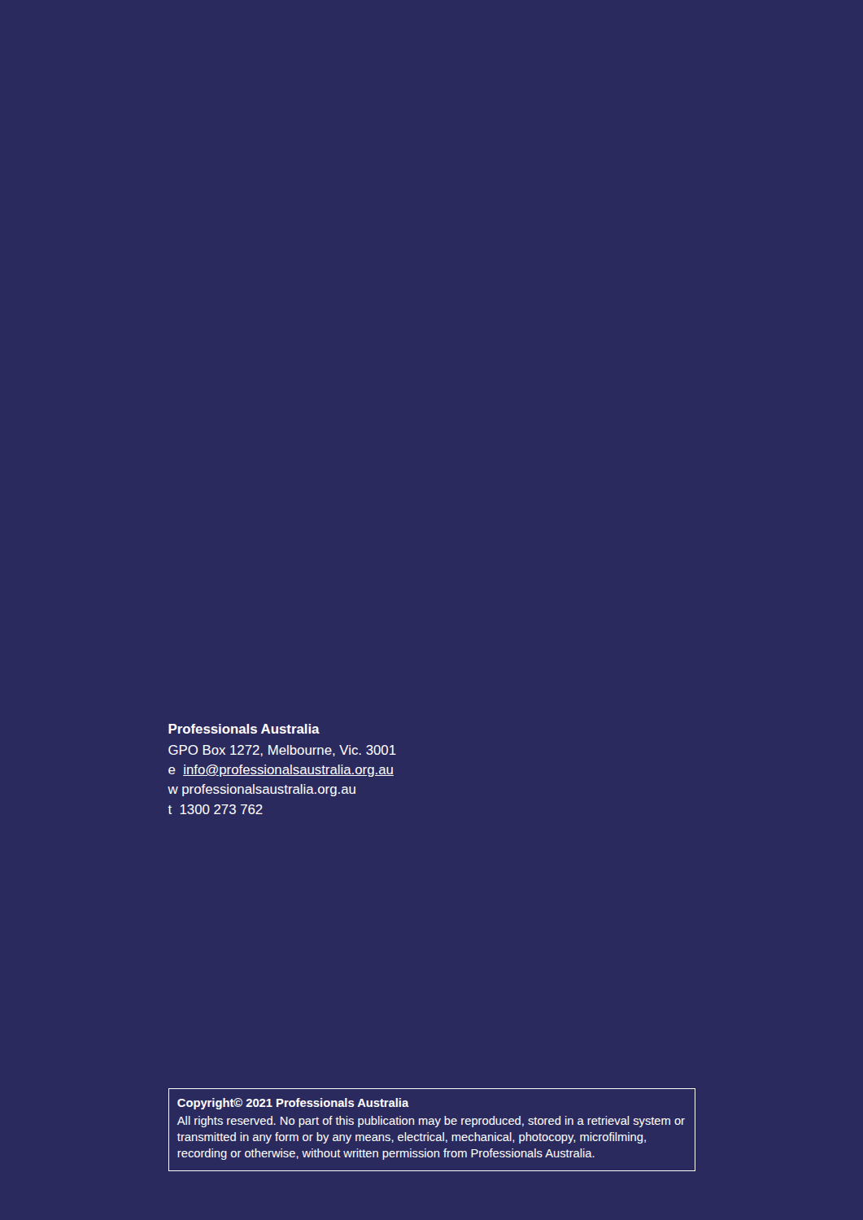Professionals Australia
GPO Box 1272, Melbourne, Vic. 3001
e info@professionalsaustralia.org.au
w professionalsaustralia.org.au
t 1300 273 762
Copyright© 2021 Professionals Australia
All rights reserved. No part of this publication may be reproduced, stored in a retrieval system or transmitted in any form or by any means, electrical, mechanical, photocopy, microfilming, recording or otherwise, without written permission from Professionals Australia.